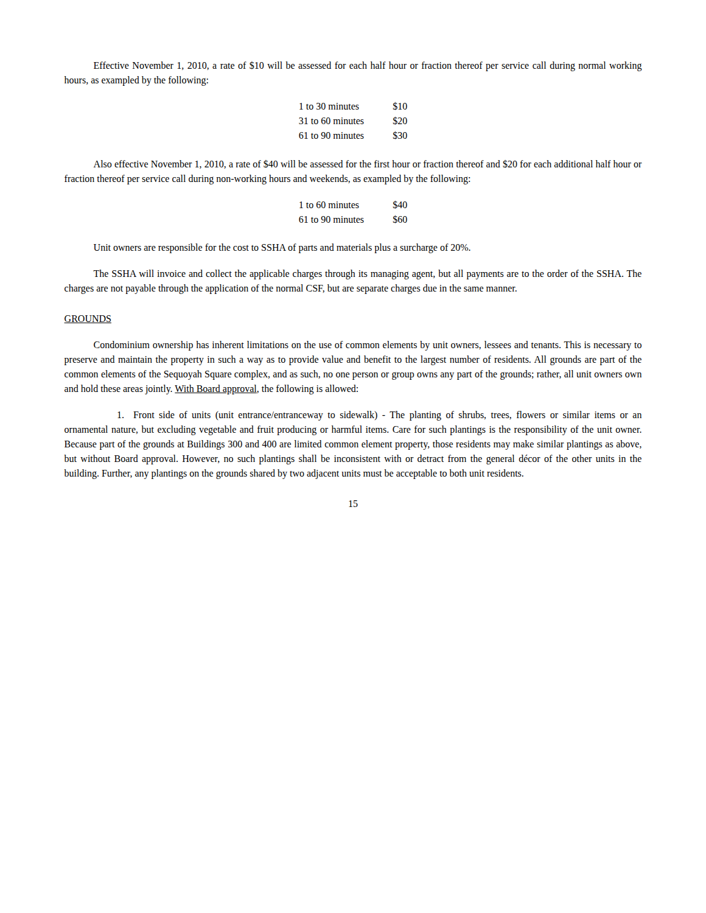Effective November 1, 2010, a rate of $10 will be assessed for each half hour or fraction thereof per service call during normal working hours, as exampled by the following:
| 1 to 30 minutes | $10 |
| 31 to 60 minutes | $20 |
| 61 to 90 minutes | $30 |
Also effective November 1, 2010, a rate of $40 will be assessed for the first hour or fraction thereof and $20 for each additional half hour or fraction thereof per service call during non-working hours and weekends, as exampled by the following:
| 1 to 60 minutes | $40 |
| 61 to 90 minutes | $60 |
Unit owners are responsible for the cost to SSHA of parts and materials plus a surcharge of 20%.
The SSHA will invoice and collect the applicable charges through its managing agent, but all payments are to the order of the SSHA. The charges are not payable through the application of the normal CSF, but are separate charges due in the same manner.
GROUNDS
Condominium ownership has inherent limitations on the use of common elements by unit owners, lessees and tenants. This is necessary to preserve and maintain the property in such a way as to provide value and benefit to the largest number of residents. All grounds are part of the common elements of the Sequoyah Square complex, and as such, no one person or group owns any part of the grounds; rather, all unit owners own and hold these areas jointly. With Board approval, the following is allowed:
1. Front side of units (unit entrance/entranceway to sidewalk) - The planting of shrubs, trees, flowers or similar items or an ornamental nature, but excluding vegetable and fruit producing or harmful items. Care for such plantings is the responsibility of the unit owner. Because part of the grounds at Buildings 300 and 400 are limited common element property, those residents may make similar plantings as above, but without Board approval. However, no such plantings shall be inconsistent with or detract from the general décor of the other units in the building. Further, any plantings on the grounds shared by two adjacent units must be acceptable to both unit residents.
15